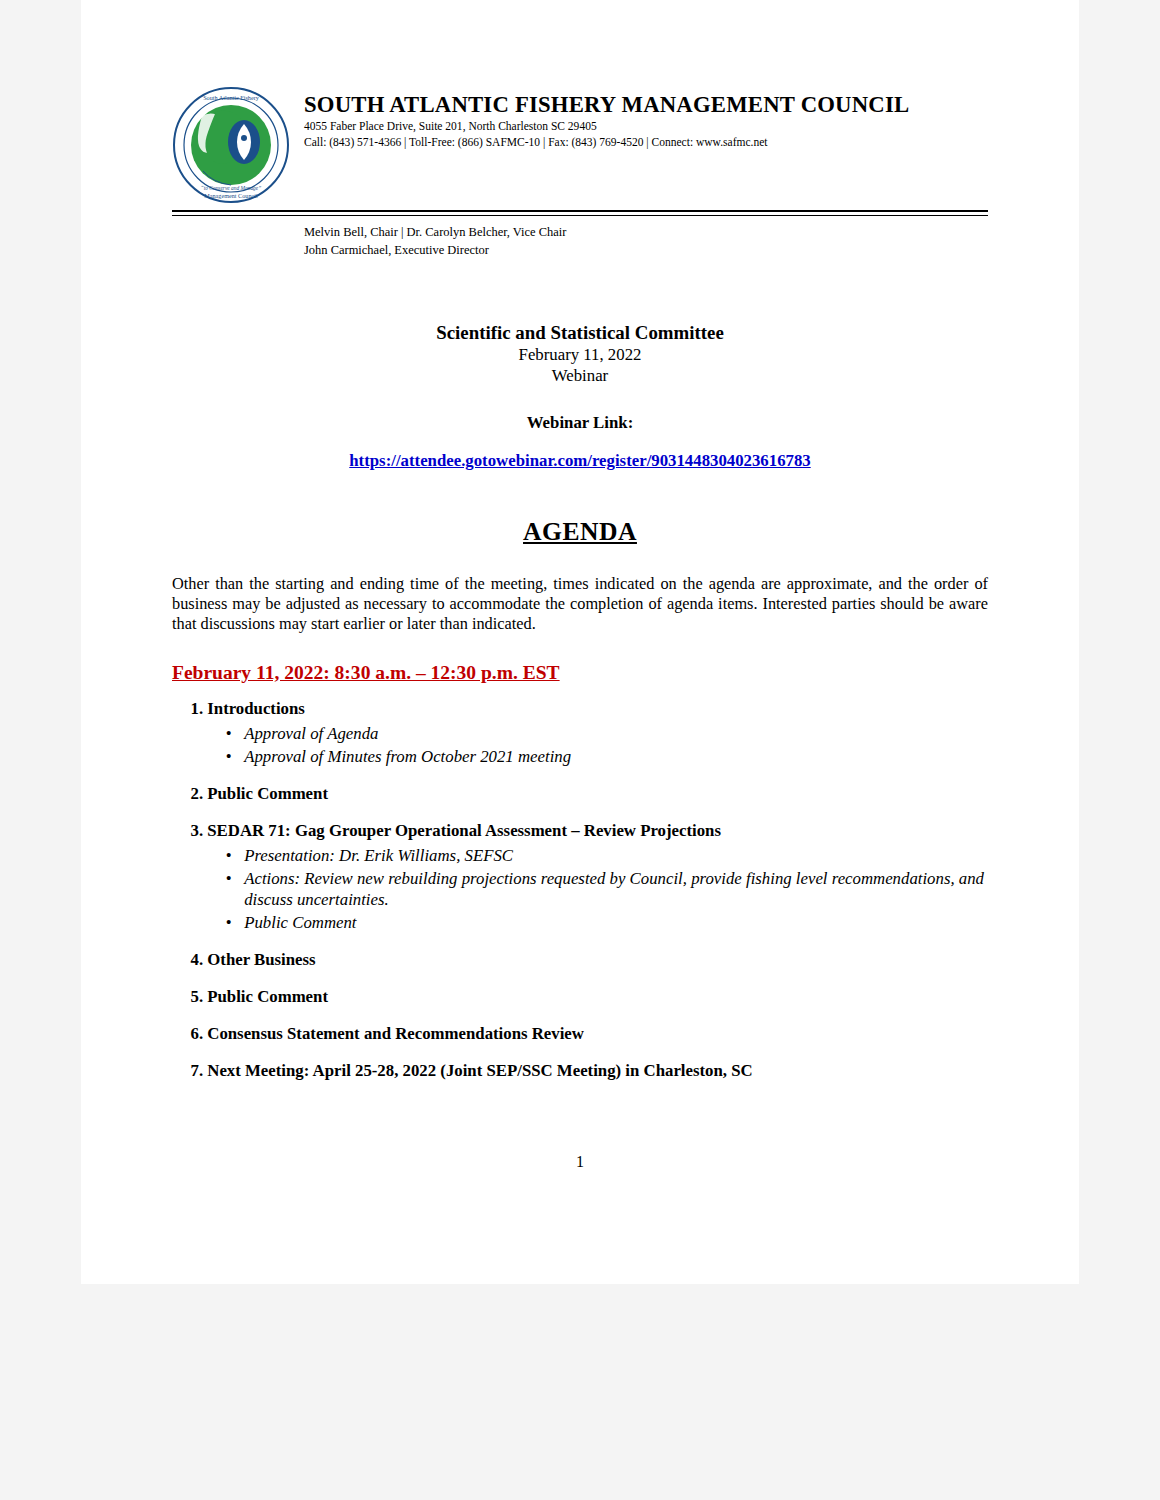South Atlantic Fishery Management Council “to Conserve and Manage”
SOUTH ATLANTIC FISHERY MANAGEMENT COUNCIL
4055 Faber Place Drive, Suite 201, North Charleston SC 29405
Call: (843) 571-4366 | Toll-Free: (866) SAFMC-10 | Fax: (843) 769-4520 | Connect: www.safmc.net
Melvin Bell, Chair | Dr. Carolyn Belcher, Vice Chair
John Carmichael, Executive Director
Scientific and Statistical Committee
February 11, 2022
Webinar
Webinar Link:
https://attendee.gotowebinar.com/register/9031448304023616783
AGENDA
Other than the starting and ending time of the meeting, times indicated on the agenda are approximate, and the order of business may be adjusted as necessary to accommodate the completion of agenda items. Interested parties should be aware that discussions may start earlier or later than indicated.
February 11, 2022: 8:30 a.m. – 12:30 p.m. EST
Introductions
Approval of Agenda
Approval of Minutes from October 2021 meeting
Public Comment
SEDAR 71: Gag Grouper Operational Assessment – Review Projections
Presentation: Dr. Erik Williams, SEFSC
Actions: Review new rebuilding projections requested by Council, provide fishing level recommendations, and discuss uncertainties.
Public Comment
Other Business
Public Comment
Consensus Statement and Recommendations Review
Next Meeting: April 25-28, 2022 (Joint SEP/SSC Meeting) in Charleston, SC
1